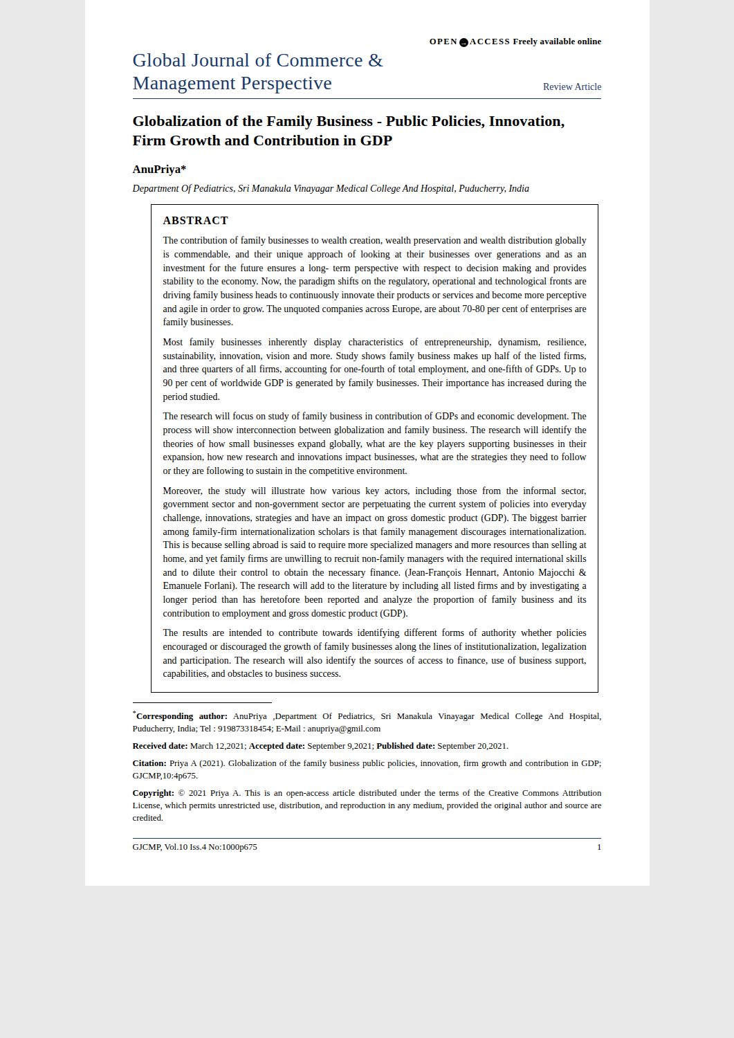OPEN→ACCESS Freely available online
Global Journal of Commerce &
Management Perspective
Review Article
Globalization of the Family Business - Public Policies, Innovation, Firm Growth and Contribution in GDP
AnuPriya*
Department Of Pediatrics, Sri Manakula Vinayagar Medical College And Hospital, Puducherry, India
ABSTRACT
The contribution of family businesses to wealth creation, wealth preservation and wealth distribution globally is commendable, and their unique approach of looking at their businesses over generations and as an investment for the future ensures a long- term perspective with respect to decision making and provides stability to the economy. Now, the paradigm shifts on the regulatory, operational and technological fronts are driving family business heads to continuously innovate their products or services and become more perceptive and agile in order to grow. The unquoted companies across Europe, are about 70-80 per cent of enterprises are family businesses.
Most family businesses inherently display characteristics of entrepreneurship, dynamism, resilience, sustainability, innovation, vision and more. Study shows family business makes up half of the listed firms, and three quarters of all firms, accounting for one-fourth of total employment, and one-fifth of GDPs. Up to 90 per cent of worldwide GDP is generated by family businesses. Their importance has increased during the period studied.
The research will focus on study of family business in contribution of GDPs and economic development. The process will show interconnection between globalization and family business. The research will identify the theories of how small businesses expand globally, what are the key players supporting businesses in their expansion, how new research and innovations impact businesses, what are the strategies they need to follow or they are following to sustain in the competitive environment.
Moreover, the study will illustrate how various key actors, including those from the informal sector, government sector and non-government sector are perpetuating the current system of policies into everyday challenge, innovations, strategies and have an impact on gross domestic product (GDP). The biggest barrier among family-firm internationalization scholars is that family management discourages internationalization. This is because selling abroad is said to require more specialized managers and more resources than selling at home, and yet family firms are unwilling to recruit non-family managers with the required international skills and to dilute their control to obtain the necessary finance. (Jean-François Hennart, Antonio Majocchi & Emanuele Forlani). The research will add to the literature by including all listed firms and by investigating a longer period than has heretofore been reported and analyze the proportion of family business and its contribution to employment and gross domestic product (GDP).
The results are intended to contribute towards identifying different forms of authority whether policies encouraged or discouraged the growth of family businesses along the lines of institutionalization, legalization and participation. The research will also identify the sources of access to finance, use of business support, capabilities, and obstacles to business success.
*Corresponding author: AnuPriya ,Department Of Pediatrics, Sri Manakula Vinayagar Medical College And Hospital, Puducherry, India; Tel : 919873318454; E-Mail : anupriya@gmil.com
Received date: March 12,2021; Accepted date: September 9,2021; Published date: September 20,2021.
Citation: Priya A (2021). Globalization of the family business public policies, innovation, firm growth and contribution in GDP; GJCMP,10:4p675.
Copyright: © 2021 Priya A. This is an open-access article distributed under the terms of the Creative Commons Attribution License, which permits unrestricted use, distribution, and reproduction in any medium, provided the original author and source are credited.
GJCMP, Vol.10 Iss.4 No:1000p675 1